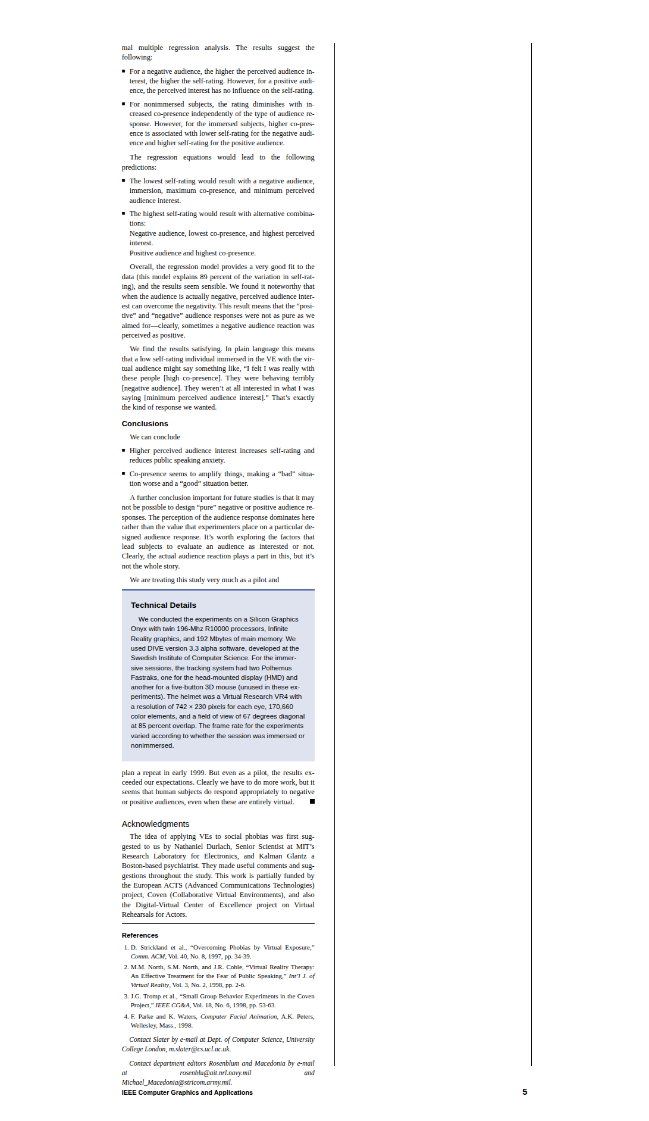mal multiple regression analysis. The results suggest the following:
For a negative audience, the higher the perceived audience interest, the higher the self-rating. However, for a positive audience, the perceived interest has no influence on the self-rating.
For nonimmersed subjects, the rating diminishes with increased co-presence independently of the type of audience response. However, for the immersed subjects, higher co-presence is associated with lower self-rating for the negative audience and higher self-rating for the positive audience.
The regression equations would lead to the following predictions:
The lowest self-rating would result with a negative audience, immersion, maximum co-presence, and minimum perceived audience interest.
The highest self-rating would result with alternative combinations:
Negative audience, lowest co-presence, and highest perceived interest.
Positive audience and highest co-presence.
Overall, the regression model provides a very good fit to the data (this model explains 89 percent of the variation in self-rating), and the results seem sensible. We found it noteworthy that when the audience is actually negative, perceived audience interest can overcome the negativity. This result means that the “positive” and “negative” audience responses were not as pure as we aimed for—clearly, sometimes a negative audience reaction was perceived as positive.
We find the results satisfying. In plain language this means that a low self-rating individual immersed in the VE with the virtual audience might say something like, “I felt I was really with these people [high co-presence]. They were behaving terribly [negative audience]. They weren’t at all interested in what I was saying [minimum perceived audience interest].” That’s exactly the kind of response we wanted.
Conclusions
We can conclude
Higher perceived audience interest increases self-rating and reduces public speaking anxiety.
Co-presence seems to amplify things, making a “bad” situation worse and a “good” situation better.
A further conclusion important for future studies is that it may not be possible to design “pure” negative or positive audience responses. The perception of the audience response dominates here rather than the value that experimenters place on a particular designed audience response. It’s worth exploring the factors that lead subjects to evaluate an audience as interested or not. Clearly, the actual audience reaction plays a part in this, but it’s not the whole story.
We are treating this study very much as a pilot and
Technical Details
We conducted the experiments on a Silicon Graphics Onyx with twin 196-Mhz R10000 processors, Infinite Reality graphics, and 192 Mbytes of main memory. We used DIVE version 3.3 alpha software, developed at the Swedish Institute of Computer Science. For the immersive sessions, the tracking system had two Polhemus Fastraks, one for the head-mounted display (HMD) and another for a five-button 3D mouse (unused in these experiments). The helmet was a Virtual Research VR4 with a resolution of 742 × 230 pixels for each eye, 170,660 color elements, and a field of view of 67 degrees diagonal at 85 percent overlap. The frame rate for the experiments varied according to whether the session was immersed or nonimmersed.
plan a repeat in early 1999. But even as a pilot, the results exceeded our expectations. Clearly we have to do more work, but it seems that human subjects do respond appropriately to negative or positive audiences, even when these are entirely virtual.
Acknowledgments
The idea of applying VEs to social phobias was first suggested to us by Nathaniel Durlach, Senior Scientist at MIT’s Research Laboratory for Electronics, and Kalman Glantz a Boston-based psychiatrist. They made useful comments and suggestions throughout the study. This work is partially funded by the European ACTS (Advanced Communications Technologies) project, Coven (Collaborative Virtual Environments), and also the Digital-Virtual Center of Excellence project on Virtual Rehearsals for Actors.
References
D. Strickland et al., “Overcoming Phobias by Virtual Exposure,” Comm. ACM, Vol. 40, No. 8, 1997, pp. 34-39.
M.M. North, S.M. North, and J.R. Coble, “Virtual Reality Therapy: An Effective Treatment for the Fear of Public Speaking,” Int’l J. of Virtual Reality, Vol. 3, No. 2, 1998, pp. 2-6.
J.G. Tromp et al., “Small Group Behavior Experiments in the Coven Project,” IEEE CG&A, Vol. 18, No. 6, 1998, pp. 53-63.
F. Parke and K. Waters, Computer Facial Animation, A.K. Peters, Wellesley, Mass., 1998.
Contact Slater by e-mail at Dept. of Computer Science, University College London, m.slater@cs.ucl.ac.uk.
Contact department editors Rosenblum and Macedonia by e-mail at rosenblu@ait.nrl.navy.mil and Michael_Macedonia@stricom.army.mil.
IEEE Computer Graphics and Applications 5